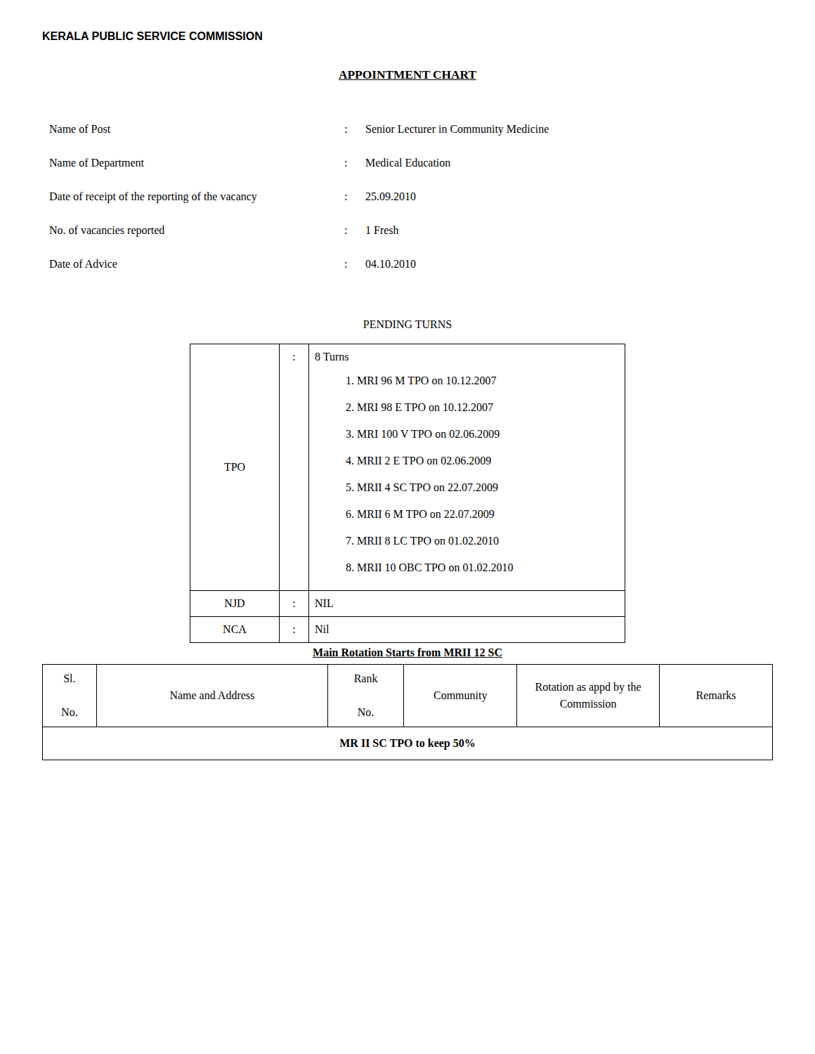KERALA PUBLIC SERVICE COMMISSION
APPOINTMENT CHART
| Name of Post | : | Senior Lecturer in Community Medicine |
| Name of Department | : | Medical Education |
| Date of receipt of the reporting of the vacancy | : | 25.09.2010 |
| No. of vacancies reported | : | 1 Fresh |
| Date of Advice | : | 04.10.2010 |
PENDING TURNS
| TPO | : | 8 Turns MRI 96 M TPO on 10.12.2007 MRI 98 E TPO on 10.12.2007 MRI 100 V TPO on 02.06.2009 MRII 2 E TPO on 02.06.2009 MRII 4 SC TPO on 22.07.2009 MRII 6 M TPO on 22.07.2009 MRII 8 LC TPO on 01.02.2010 MRII 10 OBC TPO on 01.02.2010 |
| NJD | : | NIL |
| NCA | : | Nil |
Main Rotation Starts from MRII 12 SC
| Sl. No. | Name and Address | Rank No. | Community | Rotation as appd by the Commission | Remarks |
| --- | --- | --- | --- | --- | --- |
| MR II SC TPO to keep 50% |